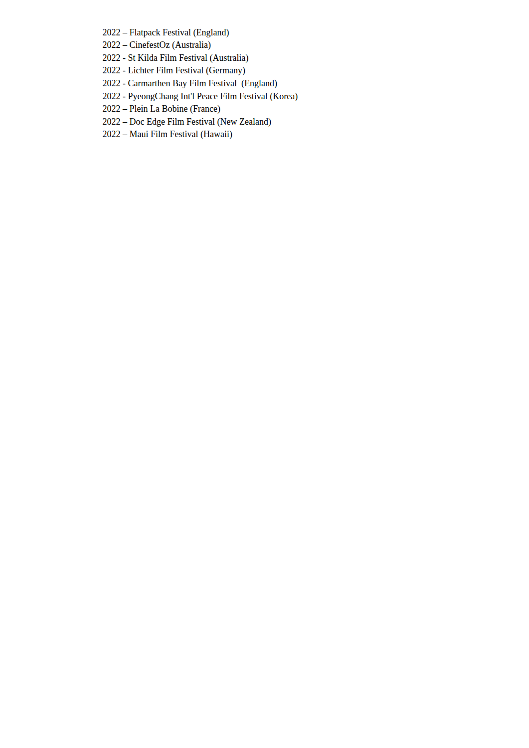2022 – Flatpack Festival (England)
2022 – CinefestOz (Australia)
2022 - St Kilda Film Festival (Australia)
2022 - Lichter Film Festival (Germany)
2022 - Carmarthen Bay Film Festival (England)
2022 - PyeongChang Int'l Peace Film Festival (Korea)
2022 – Plein La Bobine (France)
2022 – Doc Edge Film Festival (New Zealand)
2022 – Maui Film Festival (Hawaii)